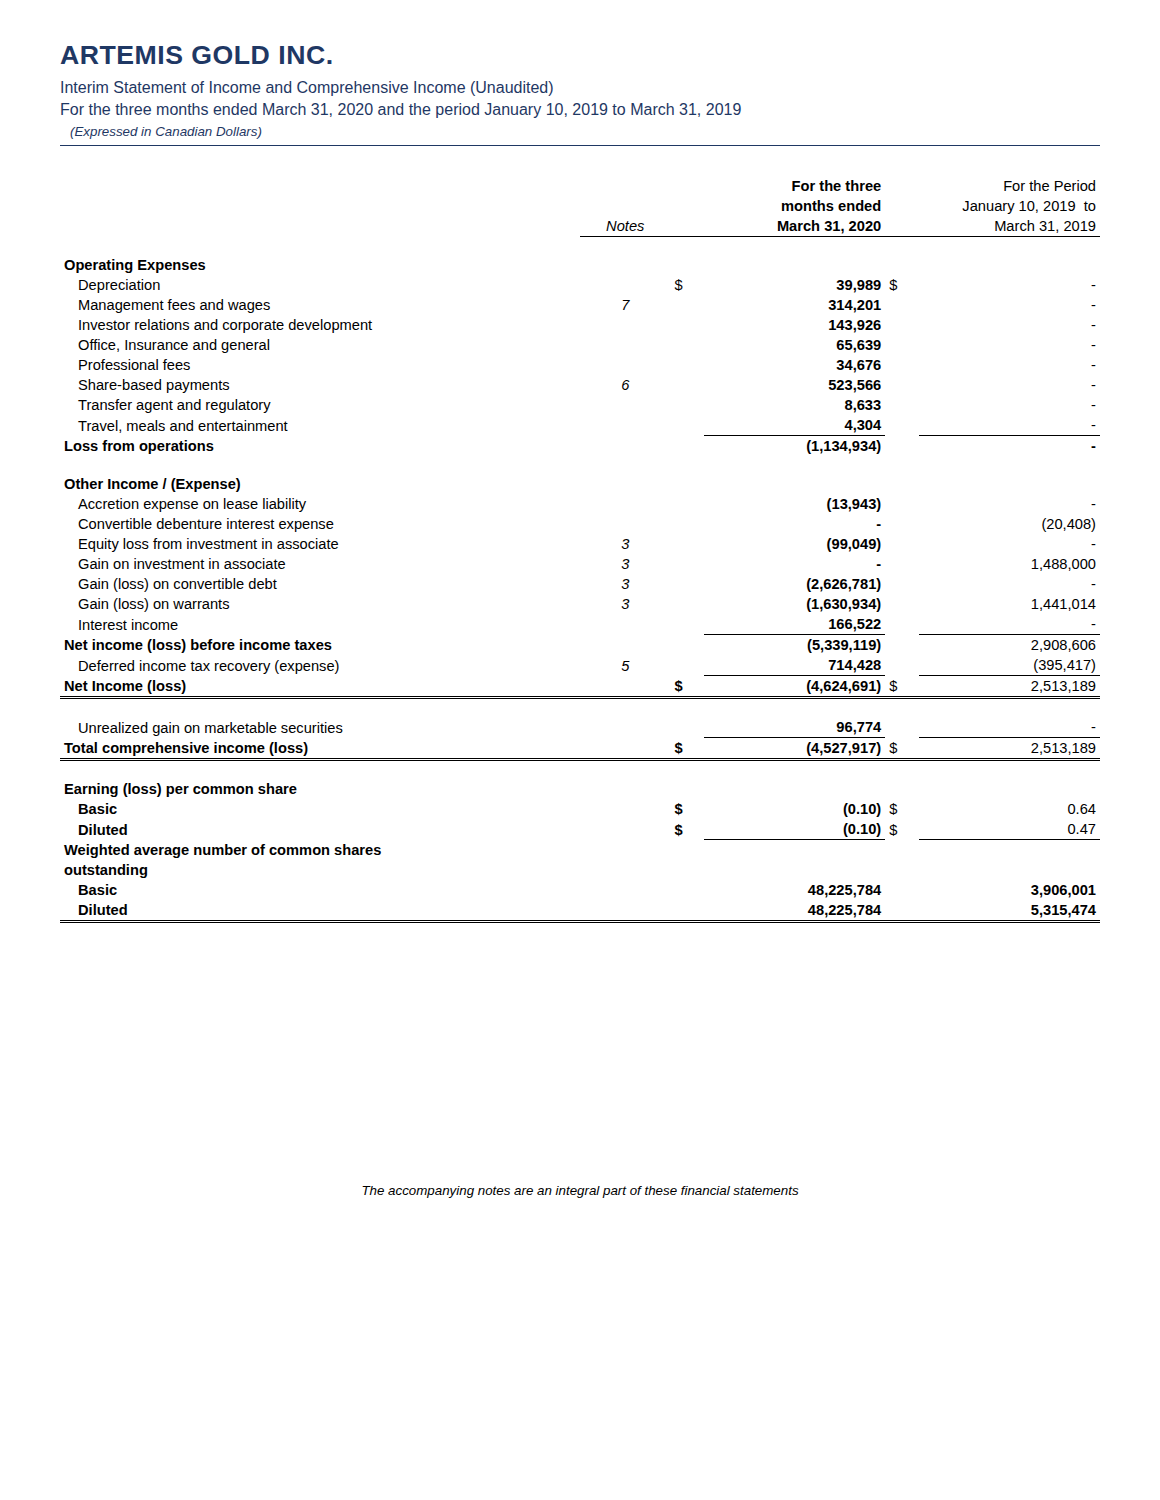ARTEMIS GOLD INC.
Interim Statement of Income and Comprehensive Income (Unaudited)
For the three months ended March 31, 2020 and the period January 10, 2019 to March 31, 2019
(Expressed in Canadian Dollars)
| | | For the three | For the Period |
| --- | --- | --- | --- |
| | | months ended | January 10, 2019 to |
| | Notes | March 31, 2020 | March 31, 2019 |
| Operating Expenses | | | | | |
| Depreciation | | $ | 39,989 | $ | - |
| Management fees and wages | 7 | | 314,201 | | - |
| Investor relations and corporate development | | | 143,926 | | - |
| Office, Insurance and general | | | 65,639 | | - |
| Professional fees | | | 34,676 | | - |
| Share-based payments | 6 | | 523,566 | | - |
| Transfer agent and regulatory | | | 8,633 | | - |
| Travel, meals and entertainment | | | 4,304 | | - |
| Loss from operations | | | (1,134,934) | | - |
| Other Income / (Expense) | | | | | |
| Accretion expense on lease liability | | | (13,943) | | - |
| Convertible debenture interest expense | | | - | | (20,408) |
| Equity loss from investment in associate | 3 | | (99,049) | | - |
| Gain on investment in associate | 3 | | - | | 1,488,000 |
| Gain (loss) on convertible debt | 3 | | (2,626,781) | | - |
| Gain (loss) on warrants | 3 | | (1,630,934) | | 1,441,014 |
| Interest income | | | 166,522 | | - |
| Net income (loss) before income taxes | | | (5,339,119) | | 2,908,606 |
| Deferred income tax recovery (expense) | 5 | | 714,428 | | (395,417) |
| Net Income (loss) | | $ | (4,624,691) | $ | 2,513,189 |
| Unrealized gain on marketable securities | | | 96,774 | | - |
| Total comprehensive income (loss) | | $ | (4,527,917) | $ | 2,513,189 |
| Earning (loss) per common share | | | | | |
| Basic | | $ | (0.10) | $ | 0.64 |
| Diluted | | $ | (0.10) | $ | 0.47 |
| Weighted average number of common shares | | | | | |
| outstanding | | | | | |
| Basic | | | 48,225,784 | | 3,906,001 |
| Diluted | | | 48,225,784 | | 5,315,474 |
The accompanying notes are an integral part of these financial statements